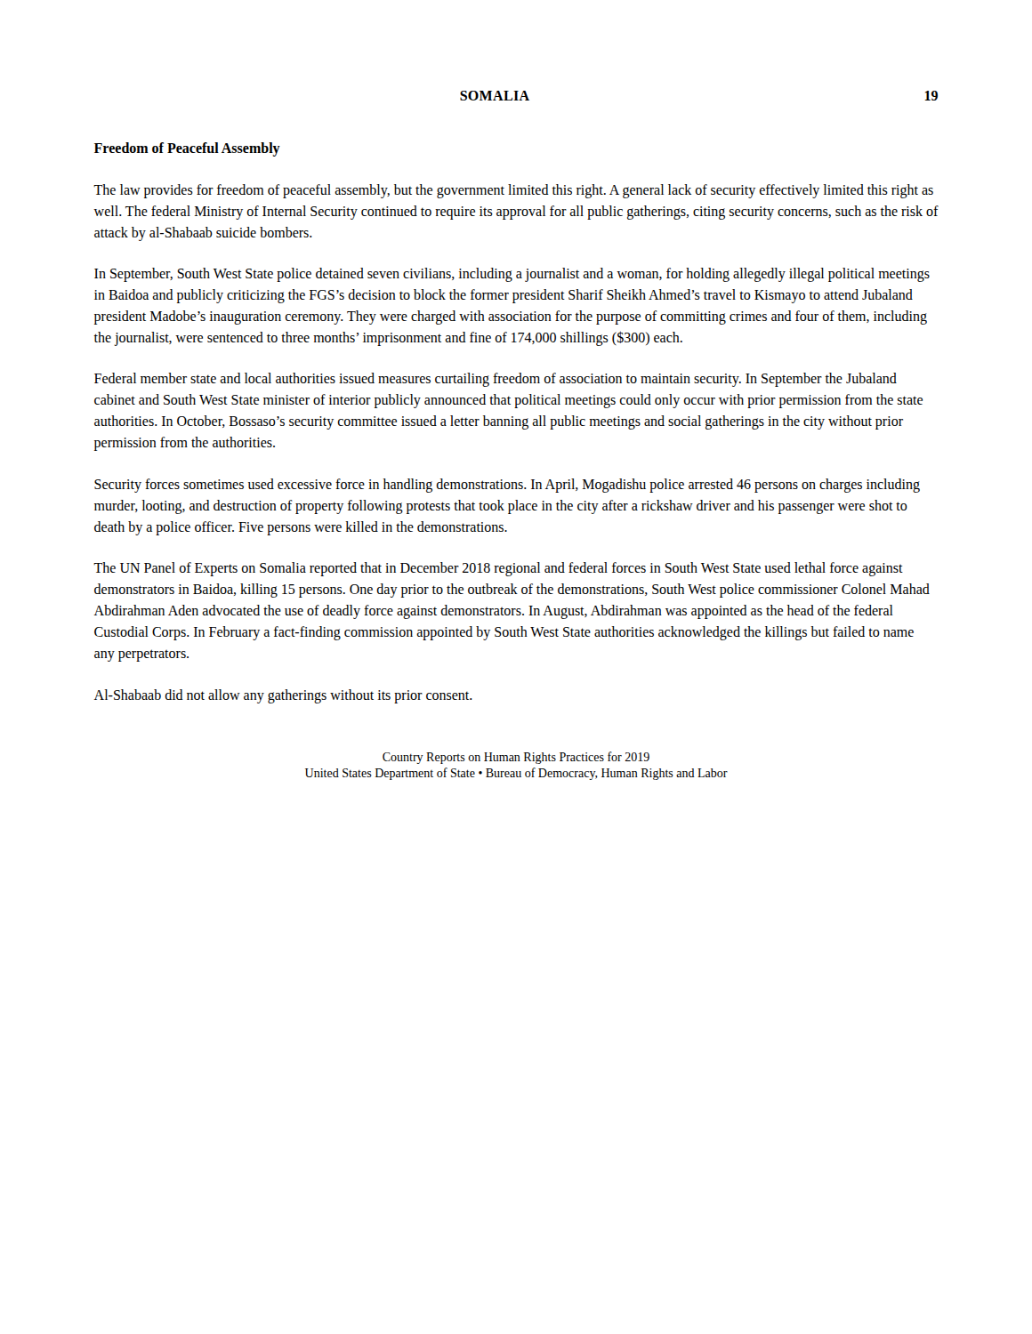SOMALIA 19
Freedom of Peaceful Assembly
The law provides for freedom of peaceful assembly, but the government limited this right. A general lack of security effectively limited this right as well. The federal Ministry of Internal Security continued to require its approval for all public gatherings, citing security concerns, such as the risk of attack by al-Shabaab suicide bombers.
In September, South West State police detained seven civilians, including a journalist and a woman, for holding allegedly illegal political meetings in Baidoa and publicly criticizing the FGS’s decision to block the former president Sharif Sheikh Ahmed’s travel to Kismayo to attend Jubaland president Madobe’s inauguration ceremony. They were charged with association for the purpose of committing crimes and four of them, including the journalist, were sentenced to three months’ imprisonment and fine of 174,000 shillings ($300) each.
Federal member state and local authorities issued measures curtailing freedom of association to maintain security. In September the Jubaland cabinet and South West State minister of interior publicly announced that political meetings could only occur with prior permission from the state authorities. In October, Bossaso’s security committee issued a letter banning all public meetings and social gatherings in the city without prior permission from the authorities.
Security forces sometimes used excessive force in handling demonstrations. In April, Mogadishu police arrested 46 persons on charges including murder, looting, and destruction of property following protests that took place in the city after a rickshaw driver and his passenger were shot to death by a police officer. Five persons were killed in the demonstrations.
The UN Panel of Experts on Somalia reported that in December 2018 regional and federal forces in South West State used lethal force against demonstrators in Baidoa, killing 15 persons. One day prior to the outbreak of the demonstrations, South West police commissioner Colonel Mahad Abdirahman Aden advocated the use of deadly force against demonstrators. In August, Abdirahman was appointed as the head of the federal Custodial Corps. In February a fact-finding commission appointed by South West State authorities acknowledged the killings but failed to name any perpetrators.
Al-Shabaab did not allow any gatherings without its prior consent.
Country Reports on Human Rights Practices for 2019
United States Department of State • Bureau of Democracy, Human Rights and Labor